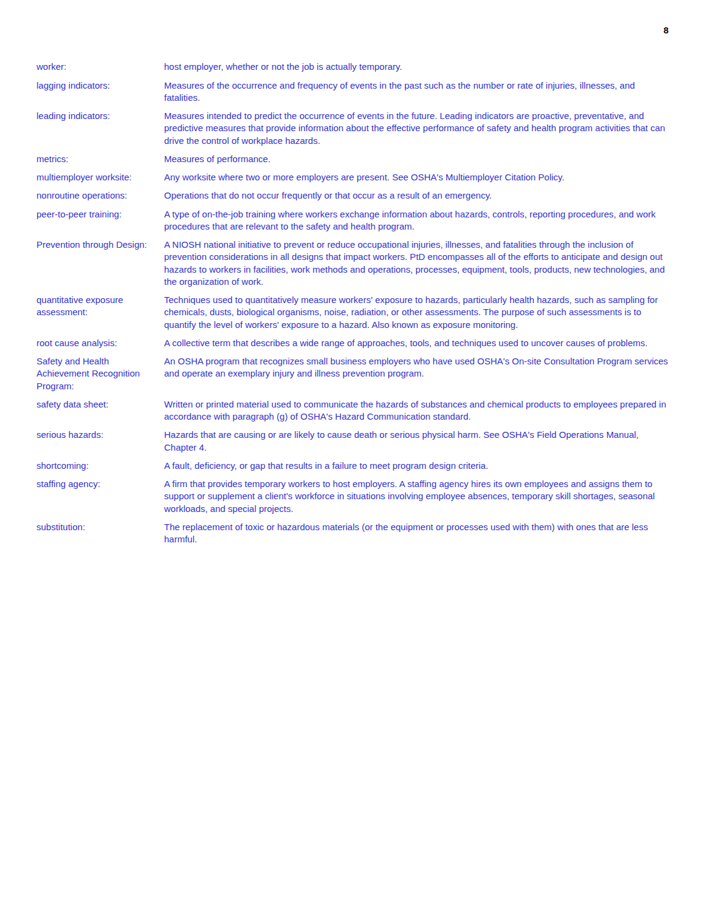8
worker:
host employer, whether or not the job is actually temporary.
lagging indicators:
Measures of the occurrence and frequency of events in the past such as the number or rate of injuries, illnesses, and fatalities.
leading indicators:
Measures intended to predict the occurrence of events in the future. Leading indicators are proactive, preventative, and predictive measures that provide information about the effective performance of safety and health program activities that can drive the control of workplace hazards.
metrics:
Measures of performance.
multiemployer worksite:
Any worksite where two or more employers are present. See OSHA's Multiemployer Citation Policy.
nonroutine operations:
Operations that do not occur frequently or that occur as a result of an emergency.
peer-to-peer training:
A type of on-the-job training where workers exchange information about hazards, controls, reporting procedures, and work procedures that are relevant to the safety and health program.
Prevention through Design:
A NIOSH national initiative to prevent or reduce occupational injuries, illnesses, and fatalities through the inclusion of prevention considerations in all designs that impact workers. PtD encompasses all of the efforts to anticipate and design out hazards to workers in facilities, work methods and operations, processes, equipment, tools, products, new technologies, and the organization of work.
quantitative exposure assessment:
Techniques used to quantitatively measure workers' exposure to hazards, particularly health hazards, such as sampling for chemicals, dusts, biological organisms, noise, radiation, or other assessments. The purpose of such assessments is to quantify the level of workers' exposure to a hazard. Also known as exposure monitoring.
root cause analysis:
A collective term that describes a wide range of approaches, tools, and techniques used to uncover causes of problems.
Safety and Health Achievement Recognition Program:
An OSHA program that recognizes small business employers who have used OSHA's On-site Consultation Program services and operate an exemplary injury and illness prevention program.
safety data sheet:
Written or printed material used to communicate the hazards of substances and chemical products to employees prepared in accordance with paragraph (g) of OSHA's Hazard Communication standard.
serious hazards:
Hazards that are causing or are likely to cause death or serious physical harm. See OSHA's Field Operations Manual, Chapter 4.
shortcoming:
A fault, deficiency, or gap that results in a failure to meet program design criteria.
staffing agency:
A firm that provides temporary workers to host employers. A staffing agency hires its own employees and assigns them to support or supplement a client's workforce in situations involving employee absences, temporary skill shortages, seasonal workloads, and special projects.
substitution:
The replacement of toxic or hazardous materials (or the equipment or processes used with them) with ones that are less harmful.